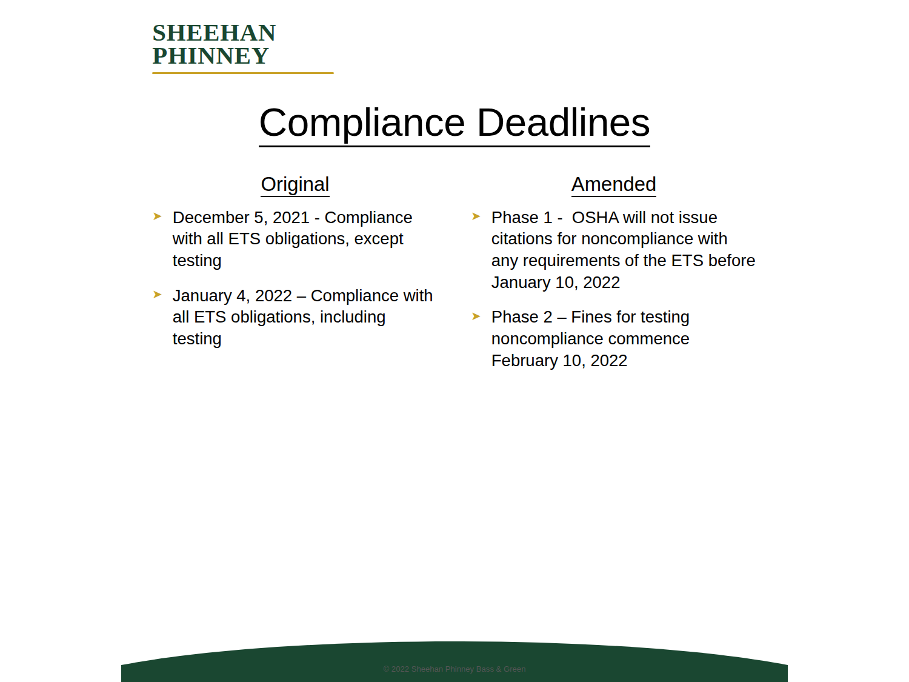SHEEHAN PHINNEY
Compliance Deadlines
Original
December 5, 2021 - Compliance with all ETS obligations, except testing
January 4, 2022 – Compliance with all ETS obligations, including testing
Amended
Phase 1 - OSHA will not issue citations for noncompliance with any requirements of the ETS before January 10, 2022
Phase 2 – Fines for testing noncompliance commence February 10, 2022
© 2022 Sheehan Phinney Bass & Green